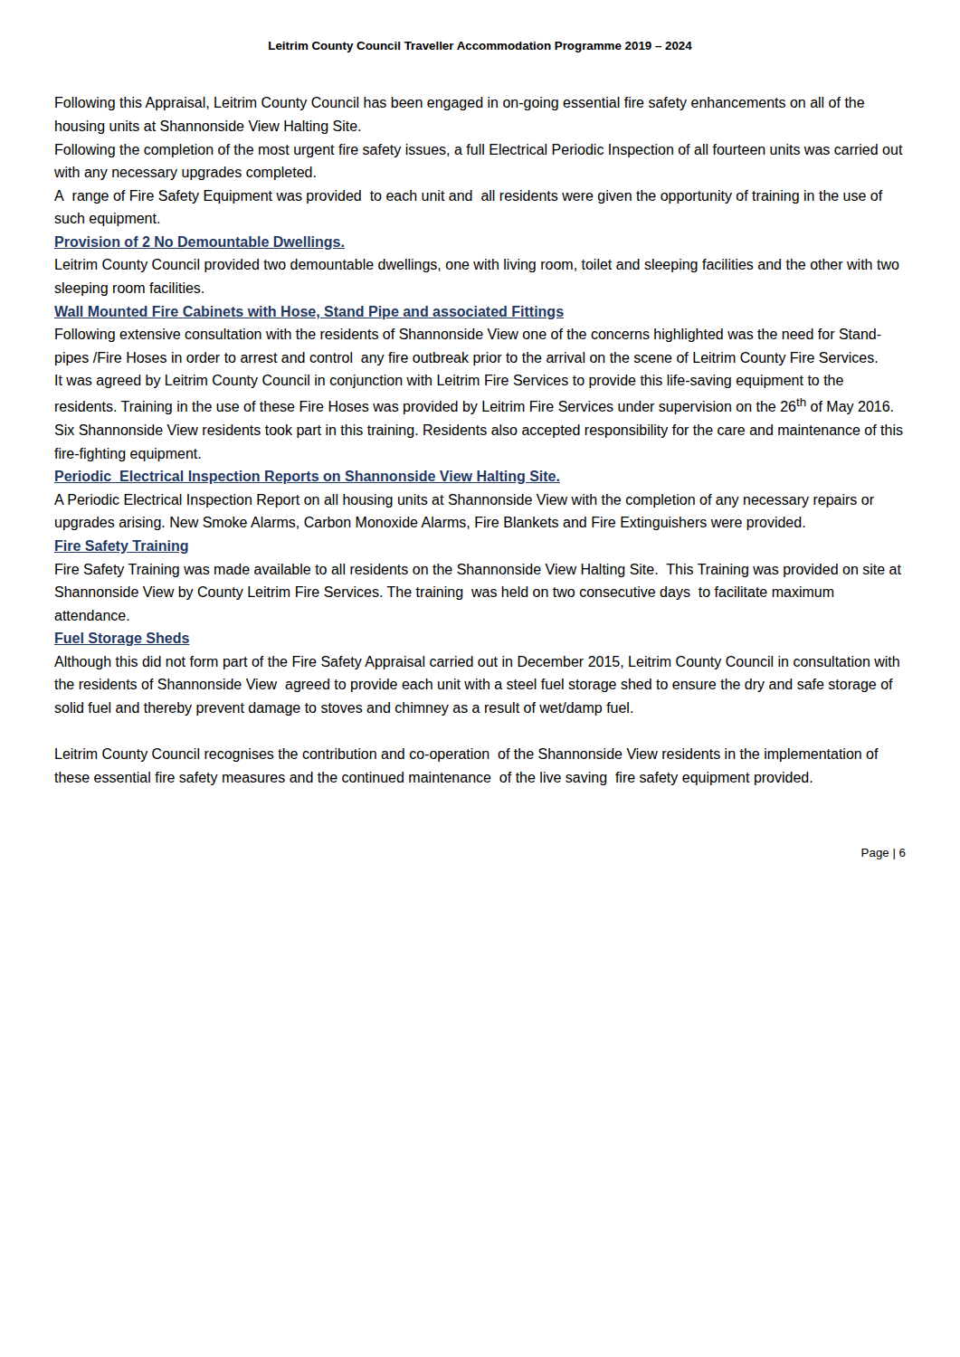Leitrim County Council Traveller Accommodation Programme 2019 – 2024
Following this Appraisal, Leitrim County Council has been engaged in on-going essential fire safety enhancements on all of the housing units at Shannonside View Halting Site.
Following the completion of the most urgent fire safety issues, a full Electrical Periodic Inspection of all fourteen units was carried out with any necessary upgrades completed.
A range of Fire Safety Equipment was provided to each unit and all residents were given the opportunity of training in the use of such equipment.
Provision of 2 No Demountable Dwellings.
Leitrim County Council provided two demountable dwellings, one with living room, toilet and sleeping facilities and the other with two sleeping room facilities.
Wall Mounted Fire Cabinets with Hose, Stand Pipe and associated Fittings
Following extensive consultation with the residents of Shannonside View one of the concerns highlighted was the need for Stand-pipes /Fire Hoses in order to arrest and control any fire outbreak prior to the arrival on the scene of Leitrim County Fire Services.
It was agreed by Leitrim County Council in conjunction with Leitrim Fire Services to provide this life-saving equipment to the residents. Training in the use of these Fire Hoses was provided by Leitrim Fire Services under supervision on the 26th of May 2016.
Six Shannonside View residents took part in this training. Residents also accepted responsibility for the care and maintenance of this fire-fighting equipment.
Periodic Electrical Inspection Reports on Shannonside View Halting Site.
A Periodic Electrical Inspection Report on all housing units at Shannonside View with the completion of any necessary repairs or upgrades arising. New Smoke Alarms, Carbon Monoxide Alarms, Fire Blankets and Fire Extinguishers were provided.
Fire Safety Training
Fire Safety Training was made available to all residents on the Shannonside View Halting Site. This Training was provided on site at Shannonside View by County Leitrim Fire Services. The training was held on two consecutive days to facilitate maximum attendance.
Fuel Storage Sheds
Although this did not form part of the Fire Safety Appraisal carried out in December 2015, Leitrim County Council in consultation with the residents of Shannonside View agreed to provide each unit with a steel fuel storage shed to ensure the dry and safe storage of solid fuel and thereby prevent damage to stoves and chimney as a result of wet/damp fuel.
Leitrim County Council recognises the contribution and co-operation of the Shannonside View residents in the implementation of these essential fire safety measures and the continued maintenance of the live saving fire safety equipment provided.
Page | 6